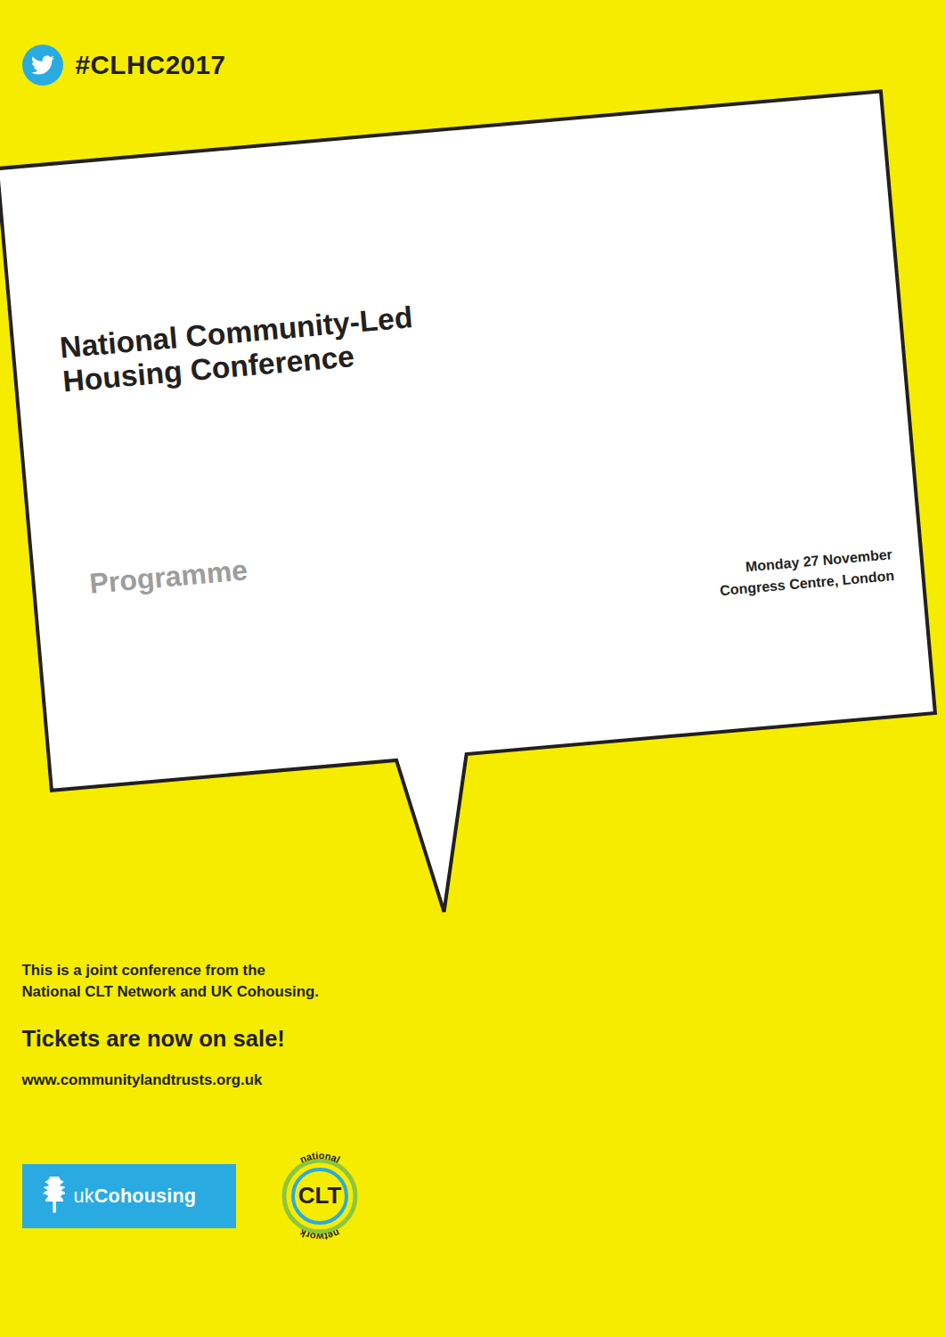#CLHC2017
National Community-Led
Housing Conference
Programme
Monday 27 November
Congress Centre, London
This is a joint conference from the
National CLT Network and UK Cohousing.
Tickets are now on sale!
www.communitylandtrusts.org.uk
uk Cohousing
national network CLT